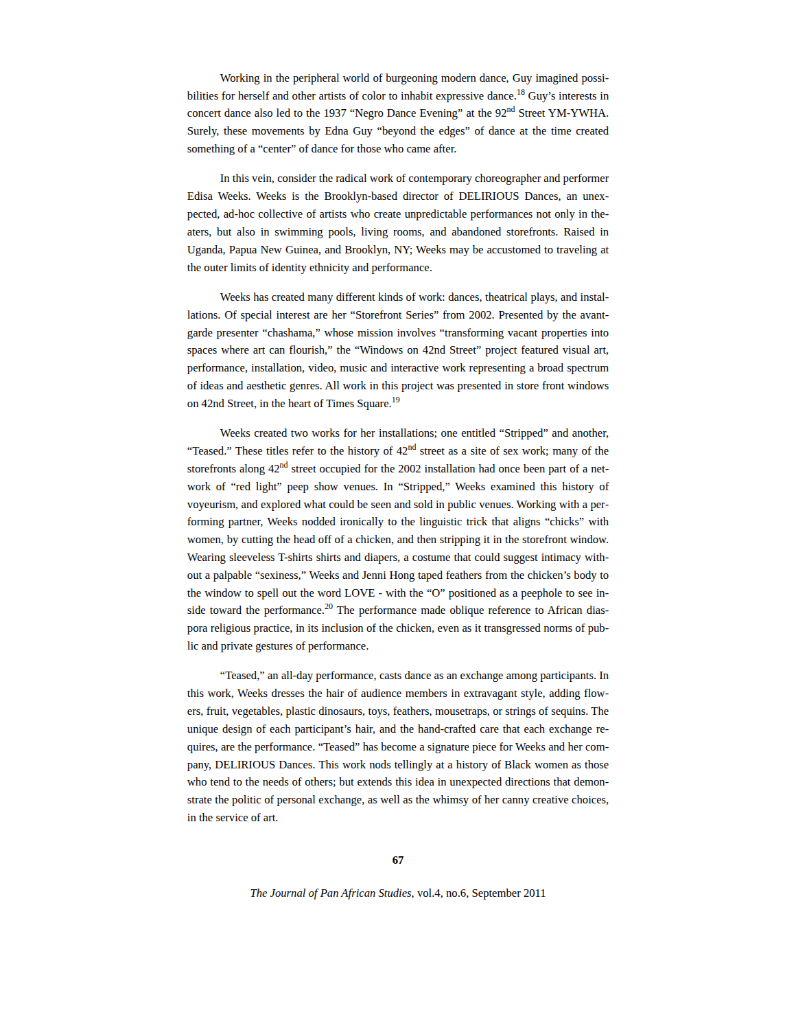Working in the peripheral world of burgeoning modern dance, Guy imagined possibilities for herself and other artists of color to inhabit expressive dance.18 Guy’s interests in concert dance also led to the 1937 “Negro Dance Evening” at the 92nd Street YM-YWHA. Surely, these movements by Edna Guy “beyond the edges” of dance at the time created something of a “center” of dance for those who came after.
In this vein, consider the radical work of contemporary choreographer and performer Edisa Weeks. Weeks is the Brooklyn-based director of DELIRIOUS Dances, an unexpected, ad-hoc collective of artists who create unpredictable performances not only in theaters, but also in swimming pools, living rooms, and abandoned storefronts. Raised in Uganda, Papua New Guinea, and Brooklyn, NY; Weeks may be accustomed to traveling at the outer limits of identity ethnicity and performance.
Weeks has created many different kinds of work: dances, theatrical plays, and installations. Of special interest are her “Storefront Series” from 2002. Presented by the avant-garde presenter “chashama,” whose mission involves “transforming vacant properties into spaces where art can flourish,” the “Windows on 42nd Street” project featured visual art, performance, installation, video, music and interactive work representing a broad spectrum of ideas and aesthetic genres. All work in this project was presented in store front windows on 42nd Street, in the heart of Times Square.19
Weeks created two works for her installations; one entitled “Stripped” and another, “Teased.” These titles refer to the history of 42nd street as a site of sex work; many of the storefronts along 42nd street occupied for the 2002 installation had once been part of a network of “red light” peep show venues. In “Stripped,” Weeks examined this history of voyeurism, and explored what could be seen and sold in public venues. Working with a performing partner, Weeks nodded ironically to the linguistic trick that aligns “chicks” with women, by cutting the head off of a chicken, and then stripping it in the storefront window. Wearing sleeveless T-shirts shirts and diapers, a costume that could suggest intimacy without a palpable “sexiness,” Weeks and Jenni Hong taped feathers from the chicken’s body to the window to spell out the word LOVE - with the “O” positioned as a peephole to see inside toward the performance.20 The performance made oblique reference to African diaspora religious practice, in its inclusion of the chicken, even as it transgressed norms of public and private gestures of performance.
“Teased,” an all-day performance, casts dance as an exchange among participants. In this work, Weeks dresses the hair of audience members in extravagant style, adding flowers, fruit, vegetables, plastic dinosaurs, toys, feathers, mousetraps, or strings of sequins. The unique design of each participant’s hair, and the hand-crafted care that each exchange requires, are the performance. “Teased” has become a signature piece for Weeks and her company, DELIRIOUS Dances. This work nods tellingly at a history of Black women as those who tend to the needs of others; but extends this idea in unexpected directions that demonstrate the politic of personal exchange, as well as the whimsy of her canny creative choices, in the service of art.
67
The Journal of Pan African Studies, vol.4, no.6, September 2011